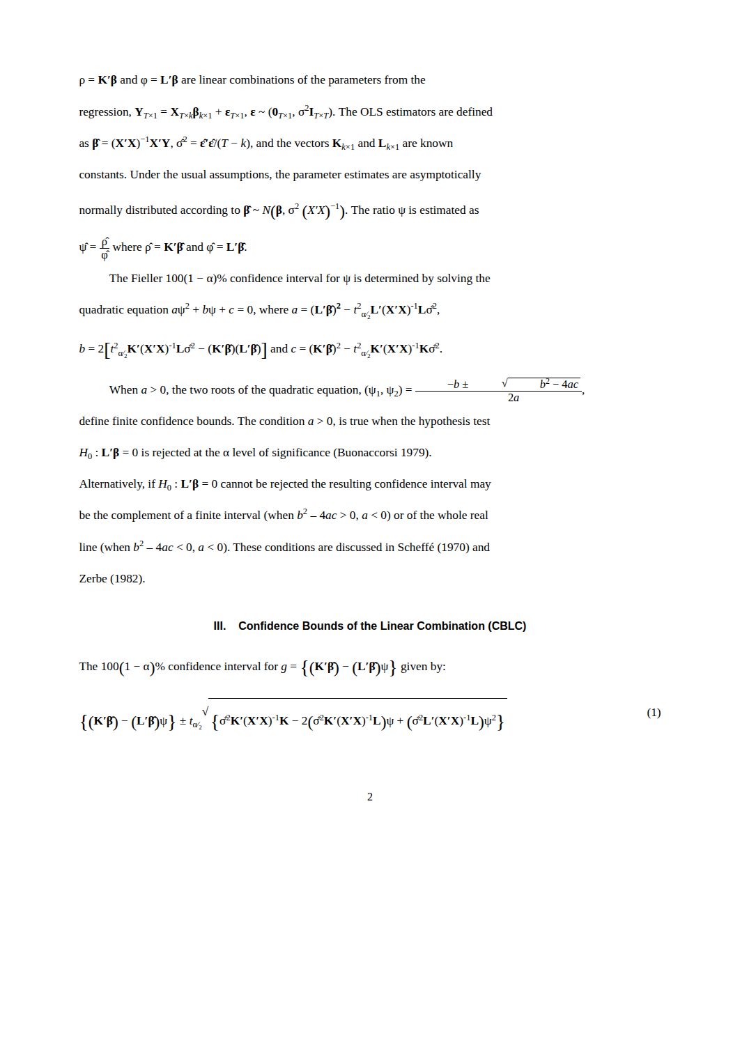ρ = K′β and φ = L′β are linear combinations of the parameters from the
regression, YT×1 = XT×kβk×1 + εT×1, ε ~ (0T×1, σ2IT×T). The OLS estimators are defined
as β̂ = (X′X)−1X′Y, σ̂2 = ε̂′ε̂/(T − k), and the vectors Kk×1 and Lk×1 are known
constants. Under the usual assumptions, the parameter estimates are asymptotically
normally distributed according to β̂ ~ N(β, σ2 (X′X)−1). The ratio ψ is estimated as
ψ̂ = ρ̂φ̂ where ρ̂ = K′β̂ and φ̂ = L′β̂.
The Fieller 100(1 − α)% confidence interval for ψ is determined by solving the
quadratic equation aψ2 + bψ + c = 0, where a = (L′β̂)2 − t2α⁄2L′(X′X)-1Lσ̂2,
b = 2[t2α⁄2K′(X′X)-1Lσ̂2 − (K′β̂)(L′β̂)] and c = (K′β̂)2 − t2α⁄2K′(X′X)-1Kσ̂2.
When a > 0, the two roots of the quadratic equation, (ψ1, ψ2) = −b ± b2 − 4ac 2a,
define finite confidence bounds. The condition a > 0, is true when the hypothesis test
H0 : L′β = 0 is rejected at the α level of significance (Buonaccorsi 1979).
Alternatively, if H0 : L′β = 0 cannot be rejected the resulting confidence interval may
be the complement of a finite interval (when b2 – 4ac > 0, a < 0) or of the whole real
line (when b2 – 4ac < 0, a < 0). These conditions are discussed in Scheffé (1970) and
Zerbe (1982).
III. Confidence Bounds of the Linear Combination (CBLC)
The 100(1 − α)% confidence interval for g = {(K′β̂) − (L′β̂) ψ} given by:
(1){(K′β̂) − (L′β̂) ψ} ± tα⁄2{σ̂2K′(X′X)-1K − 2(σ̂2K′(X′X)-1L) ψ + (σ̂2L′(X′X)-1L) ψ2}
2